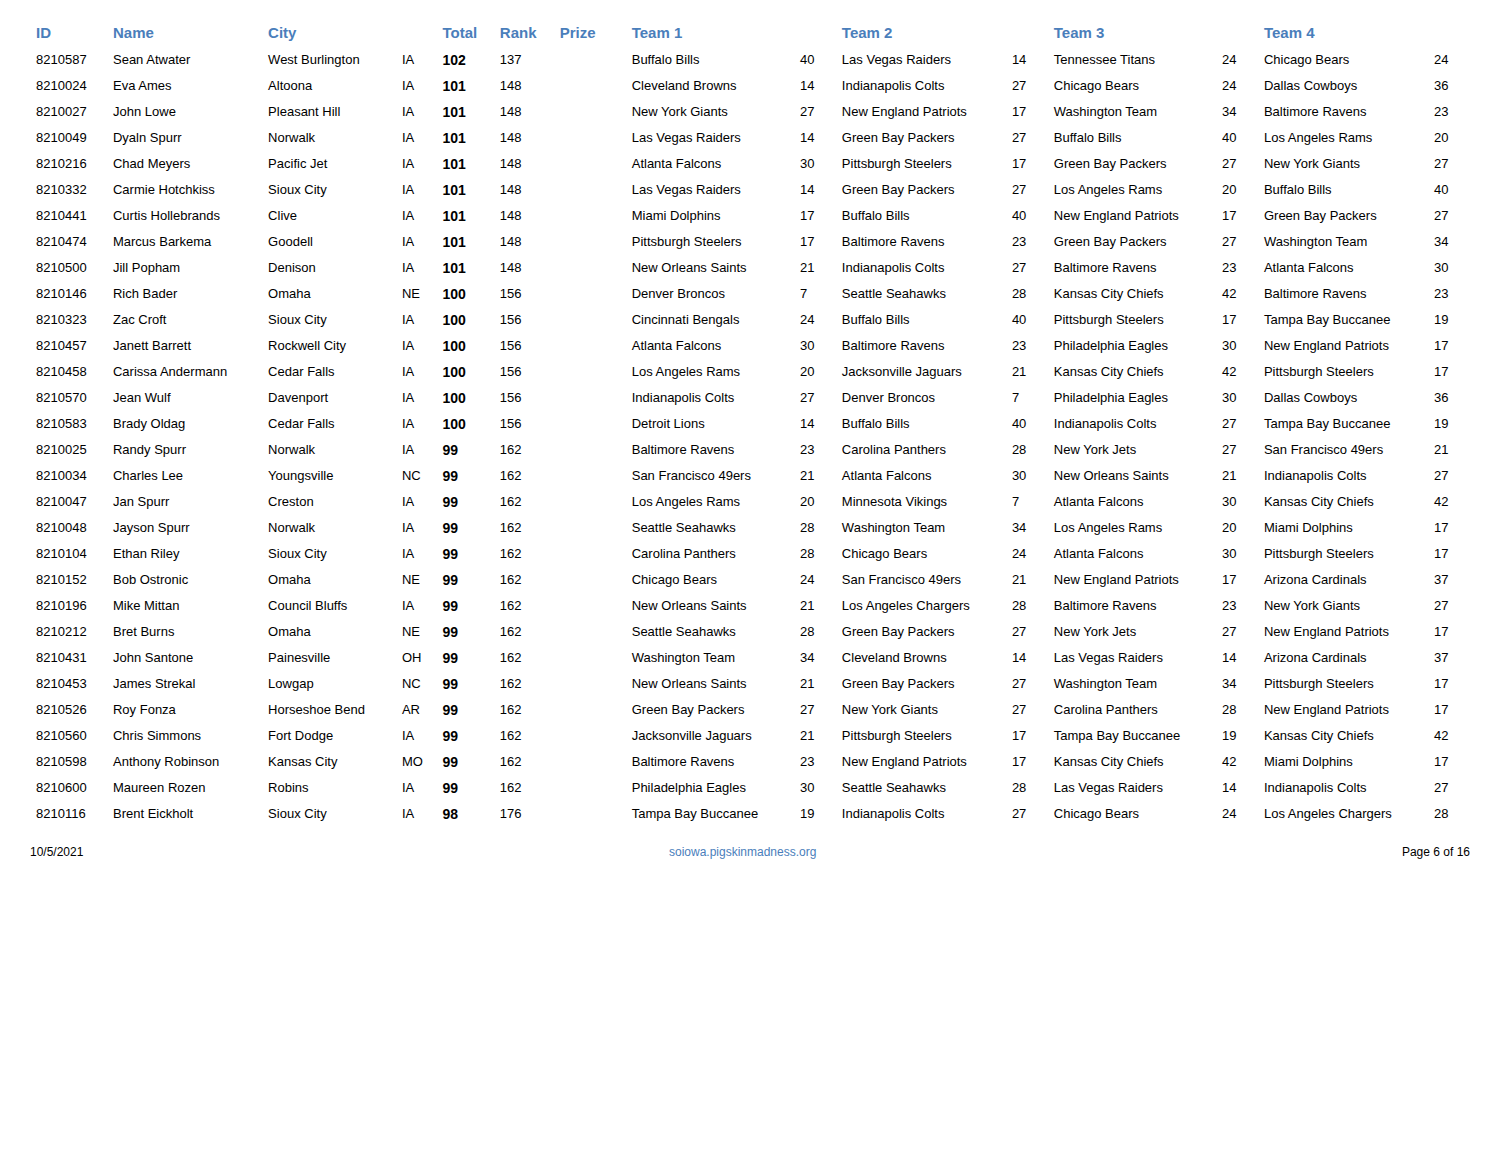| ID | Name | City | Total | Rank | Prize | Team 1 | Team 2 | Team 3 | Team 4 |
| --- | --- | --- | --- | --- | --- | --- | --- | --- | --- |
| 8210587 | Sean Atwater | West Burlington | IA | 102 | 137 | | Buffalo Bills | 40 | Las Vegas Raiders | 14 | Tennessee Titans | 24 | Chicago Bears | 24 |
| 8210024 | Eva Ames | Altoona | IA | 101 | 148 | | Cleveland Browns | 14 | Indianapolis Colts | 27 | Chicago Bears | 24 | Dallas Cowboys | 36 |
| 8210027 | John Lowe | Pleasant Hill | IA | 101 | 148 | | New York Giants | 27 | New England Patriots | 17 | Washington Team | 34 | Baltimore Ravens | 23 |
| 8210049 | Dyaln Spurr | Norwalk | IA | 101 | 148 | | Las Vegas Raiders | 14 | Green Bay Packers | 27 | Buffalo Bills | 40 | Los Angeles Rams | 20 |
| 8210216 | Chad Meyers | Pacific Jet | IA | 101 | 148 | | Atlanta Falcons | 30 | Pittsburgh Steelers | 17 | Green Bay Packers | 27 | New York Giants | 27 |
| 8210332 | Carmie Hotchkiss | Sioux City | IA | 101 | 148 | | Las Vegas Raiders | 14 | Green Bay Packers | 27 | Los Angeles Rams | 20 | Buffalo Bills | 40 |
| 8210441 | Curtis Hollebrands | Clive | IA | 101 | 148 | | Miami Dolphins | 17 | Buffalo Bills | 40 | New England Patriots | 17 | Green Bay Packers | 27 |
| 8210474 | Marcus Barkema | Goodell | IA | 101 | 148 | | Pittsburgh Steelers | 17 | Baltimore Ravens | 23 | Green Bay Packers | 27 | Washington Team | 34 |
| 8210500 | Jill Popham | Denison | IA | 101 | 148 | | New Orleans Saints | 21 | Indianapolis Colts | 27 | Baltimore Ravens | 23 | Atlanta Falcons | 30 |
| 8210146 | Rich Bader | Omaha | NE | 100 | 156 | | Denver Broncos | 7 | Seattle Seahawks | 28 | Kansas City Chiefs | 42 | Baltimore Ravens | 23 |
| 8210323 | Zac Croft | Sioux City | IA | 100 | 156 | | Cincinnati Bengals | 24 | Buffalo Bills | 40 | Pittsburgh Steelers | 17 | Tampa Bay Buccanee | 19 |
| 8210457 | Janett Barrett | Rockwell City | IA | 100 | 156 | | Atlanta Falcons | 30 | Baltimore Ravens | 23 | Philadelphia Eagles | 30 | New England Patriots | 17 |
| 8210458 | Carissa Andermann | Cedar Falls | IA | 100 | 156 | | Los Angeles Rams | 20 | Jacksonville Jaguars | 21 | Kansas City Chiefs | 42 | Pittsburgh Steelers | 17 |
| 8210570 | Jean Wulf | Davenport | IA | 100 | 156 | | Indianapolis Colts | 27 | Denver Broncos | 7 | Philadelphia Eagles | 30 | Dallas Cowboys | 36 |
| 8210583 | Brady Oldag | Cedar Falls | IA | 100 | 156 | | Detroit Lions | 14 | Buffalo Bills | 40 | Indianapolis Colts | 27 | Tampa Bay Buccanee | 19 |
| 8210025 | Randy Spurr | Norwalk | IA | 99 | 162 | | Baltimore Ravens | 23 | Carolina Panthers | 28 | New York Jets | 27 | San Francisco 49ers | 21 |
| 8210034 | Charles Lee | Youngsville | NC | 99 | 162 | | San Francisco 49ers | 21 | Atlanta Falcons | 30 | New Orleans Saints | 21 | Indianapolis Colts | 27 |
| 8210047 | Jan Spurr | Creston | IA | 99 | 162 | | Los Angeles Rams | 20 | Minnesota Vikings | 7 | Atlanta Falcons | 30 | Kansas City Chiefs | 42 |
| 8210048 | Jayson Spurr | Norwalk | IA | 99 | 162 | | Seattle Seahawks | 28 | Washington Team | 34 | Los Angeles Rams | 20 | Miami Dolphins | 17 |
| 8210104 | Ethan Riley | Sioux City | IA | 99 | 162 | | Carolina Panthers | 28 | Chicago Bears | 24 | Atlanta Falcons | 30 | Pittsburgh Steelers | 17 |
| 8210152 | Bob Ostronic | Omaha | NE | 99 | 162 | | Chicago Bears | 24 | San Francisco 49ers | 21 | New England Patriots | 17 | Arizona Cardinals | 37 |
| 8210196 | Mike Mittan | Council Bluffs | IA | 99 | 162 | | New Orleans Saints | 21 | Los Angeles Chargers | 28 | Baltimore Ravens | 23 | New York Giants | 27 |
| 8210212 | Bret Burns | Omaha | NE | 99 | 162 | | Seattle Seahawks | 28 | Green Bay Packers | 27 | New York Jets | 27 | New England Patriots | 17 |
| 8210431 | John Santone | Painesville | OH | 99 | 162 | | Washington Team | 34 | Cleveland Browns | 14 | Las Vegas Raiders | 14 | Arizona Cardinals | 37 |
| 8210453 | James Strekal | Lowgap | NC | 99 | 162 | | New Orleans Saints | 21 | Green Bay Packers | 27 | Washington Team | 34 | Pittsburgh Steelers | 17 |
| 8210526 | Roy Fonza | Horseshoe Bend | AR | 99 | 162 | | Green Bay Packers | 27 | New York Giants | 27 | Carolina Panthers | 28 | New England Patriots | 17 |
| 8210560 | Chris Simmons | Fort Dodge | IA | 99 | 162 | | Jacksonville Jaguars | 21 | Pittsburgh Steelers | 17 | Tampa Bay Buccanee | 19 | Kansas City Chiefs | 42 |
| 8210598 | Anthony Robinson | Kansas City | MO | 99 | 162 | | Baltimore Ravens | 23 | New England Patriots | 17 | Kansas City Chiefs | 42 | Miami Dolphins | 17 |
| 8210600 | Maureen Rozen | Robins | IA | 99 | 162 | | Philadelphia Eagles | 30 | Seattle Seahawks | 28 | Las Vegas Raiders | 14 | Indianapolis Colts | 27 |
| 8210116 | Brent Eickholt | Sioux City | IA | 98 | 176 | | Tampa Bay Buccanee | 19 | Indianapolis Colts | 27 | Chicago Bears | 24 | Los Angeles Chargers | 28 |
10/5/2021 soiowa.pigskinmadness.org Page 6 of 16